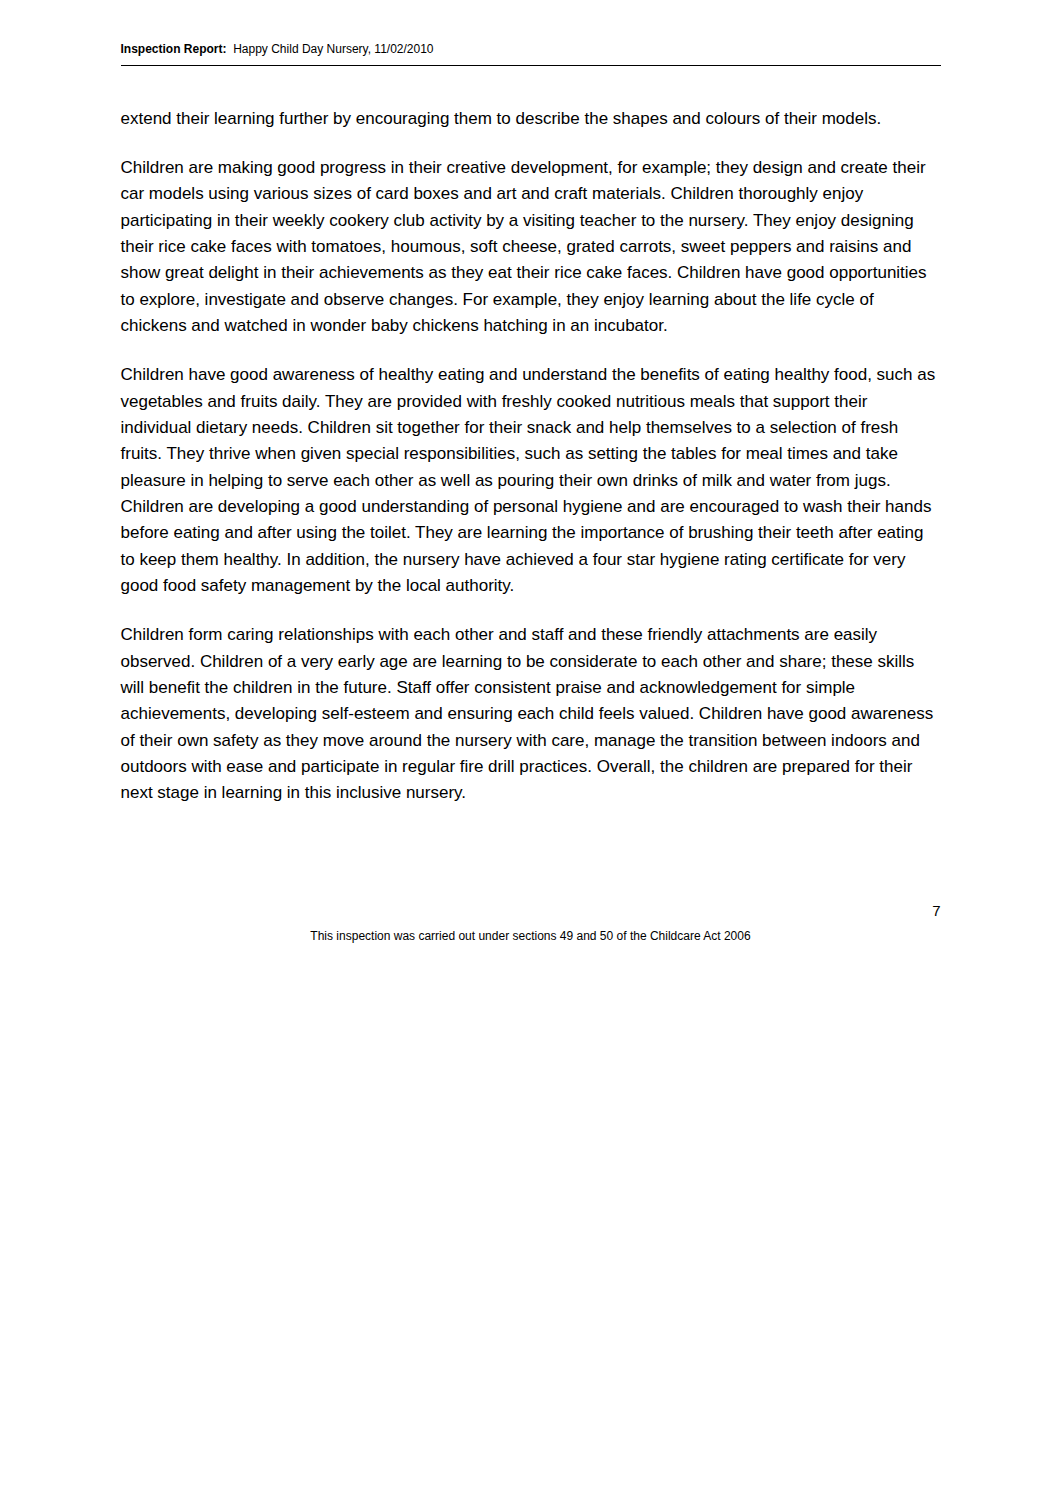Inspection Report: Happy Child Day Nursery, 11/02/2010
extend their learning further by encouraging them to describe the shapes and colours of their models.
Children are making good progress in their creative development, for example; they design and create their car models using various sizes of card boxes and art and craft materials. Children thoroughly enjoy participating in their weekly cookery club activity by a visiting teacher to the nursery. They enjoy designing their rice cake faces with tomatoes, houmous, soft cheese, grated carrots, sweet peppers and raisins and show great delight in their achievements as they eat their rice cake faces. Children have good opportunities to explore, investigate and observe changes. For example, they enjoy learning about the life cycle of chickens and watched in wonder baby chickens hatching in an incubator.
Children have good awareness of healthy eating and understand the benefits of eating healthy food, such as vegetables and fruits daily. They are provided with freshly cooked nutritious meals that support their individual dietary needs. Children sit together for their snack and help themselves to a selection of fresh fruits. They thrive when given special responsibilities, such as setting the tables for meal times and take pleasure in helping to serve each other as well as pouring their own drinks of milk and water from jugs. Children are developing a good understanding of personal hygiene and are encouraged to wash their hands before eating and after using the toilet. They are learning the importance of brushing their teeth after eating to keep them healthy. In addition, the nursery have achieved a four star hygiene rating certificate for very good food safety management by the local authority.
Children form caring relationships with each other and staff and these friendly attachments are easily observed. Children of a very early age are learning to be considerate to each other and share; these skills will benefit the children in the future. Staff offer consistent praise and acknowledgement for simple achievements, developing self-esteem and ensuring each child feels valued. Children have good awareness of their own safety as they move around the nursery with care, manage the transition between indoors and outdoors with ease and participate in regular fire drill practices. Overall, the children are prepared for their next stage in learning in this inclusive nursery.
7 This inspection was carried out under sections 49 and 50 of the Childcare Act 2006